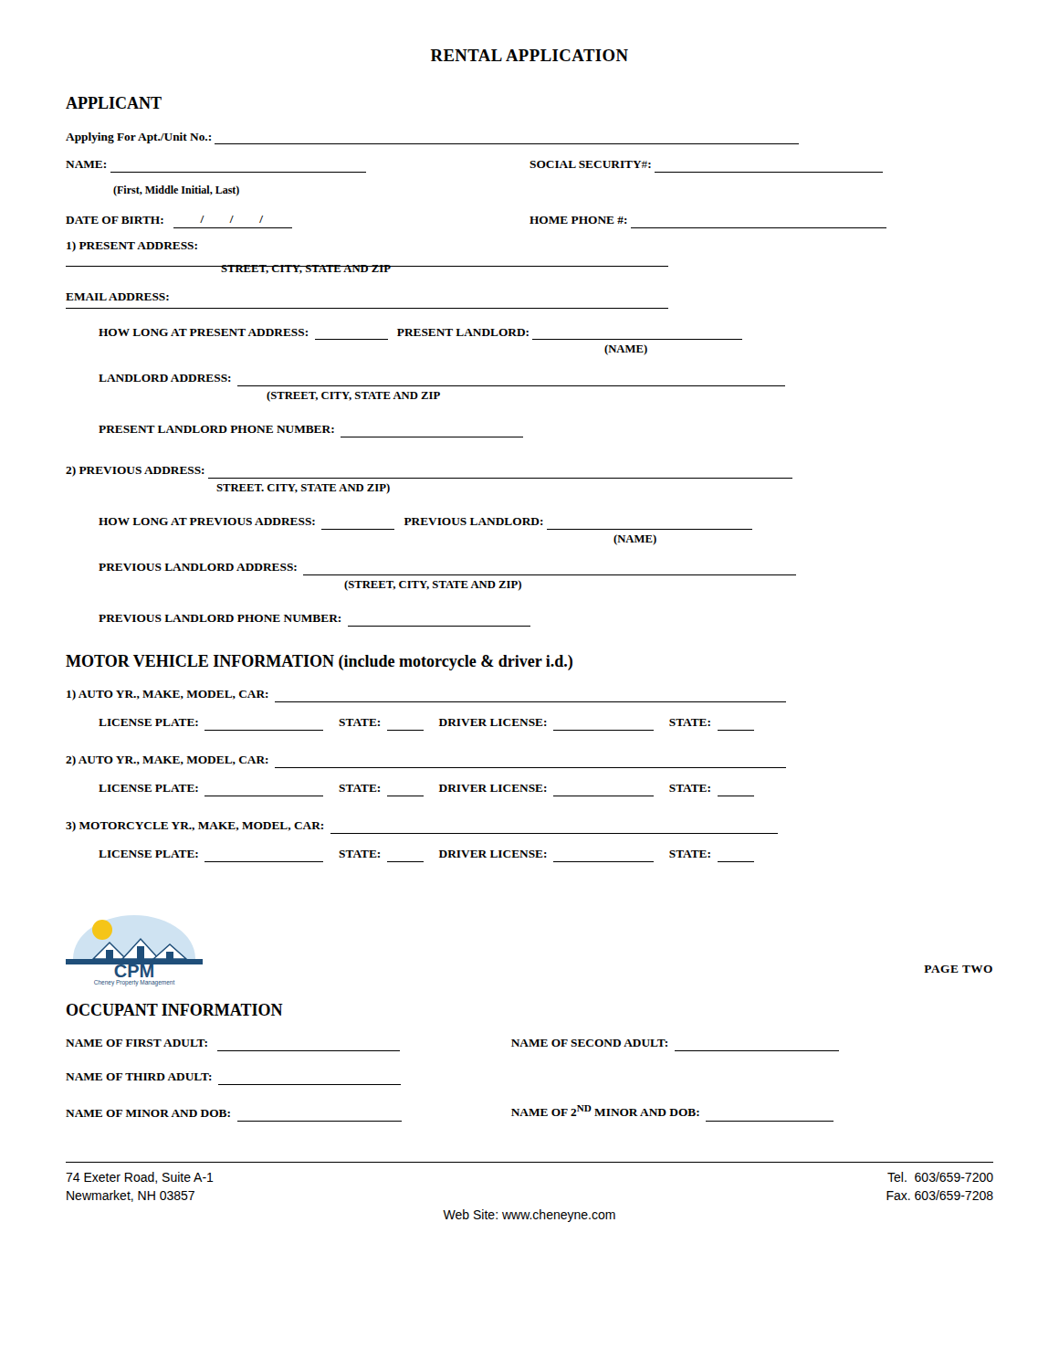RENTAL APPLICATION
APPLICANT
Applying For Apt./Unit No.:
| NAME: | SOCIAL SECURITY # : |
| (First, Middle Initial, Last) | |
| DATE OF BIRTH: / / / | HOME PHONE #: |
1) PRESENT ADDRESS:
STREET, CITY, STATE AND ZIP
EMAIL ADDRESS:
HOW LONG AT PRESENT ADDRESS: PRESENT LANDLORD:
(NAME)
LANDLORD ADDRESS:
(STREET, CITY, STATE AND ZIP
PRESENT LANDLORD PHONE NUMBER:
2) PREVIOUS ADDRESS:
STREET. CITY, STATE AND ZIP)
HOW LONG AT PREVIOUS ADDRESS: PREVIOUS LANDLORD:
(NAME)
PREVIOUS LANDLORD ADDRESS:
(STREET, CITY, STATE AND ZIP)
PREVIOUS LANDLORD PHONE NUMBER:
MOTOR VEHICLE INFORMATION (include motorcycle & driver i.d.)
1) AUTO YR., MAKE, MODEL, CAR:
LICENSE PLATE: STATE: DRIVER LICENSE: STATE:
2) AUTO YR., MAKE, MODEL, CAR:
LICENSE PLATE: STATE: DRIVER LICENSE: STATE:
3) MOTORCYCLE YR., MAKE, MODEL, CAR:
LICENSE PLATE: STATE: DRIVER LICENSE: STATE:
CPM Cheney Property Management
PAGE TWO
OCCUPANT INFORMATION
| NAME OF FIRST ADULT: | NAME OF SECOND ADULT: |
| NAME OF THIRD ADULT: | |
| NAME OF MINOR AND DOB: | NAME OF 2 ND MINOR AND DOB: |
74 Exeter Road, Suite A-1
Newmarket, NH 03857
Tel. 603/659-7200
Fax. 603/659-7208
Web Site: www.cheneyne.com